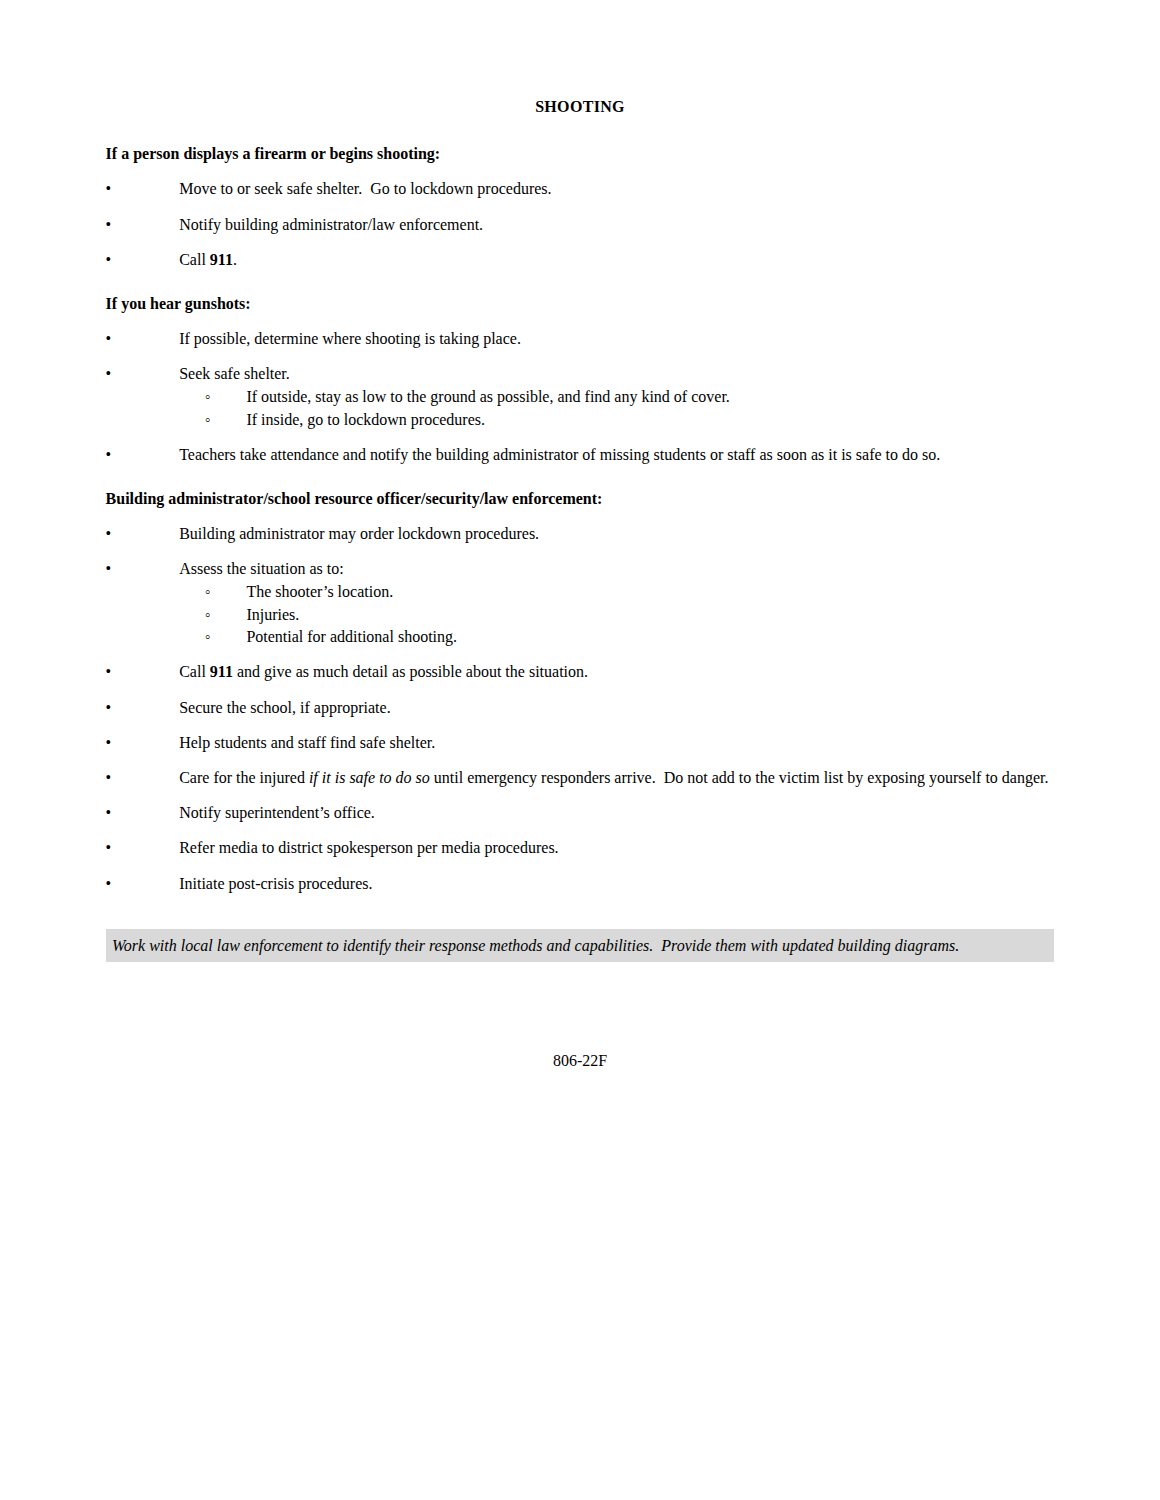SHOOTING
If a person displays a firearm or begins shooting:
Move to or seek safe shelter. Go to lockdown procedures.
Notify building administrator/law enforcement.
Call 911.
If you hear gunshots:
If possible, determine where shooting is taking place.
Seek safe shelter.
If outside, stay as low to the ground as possible, and find any kind of cover.
If inside, go to lockdown procedures.
Teachers take attendance and notify the building administrator of missing students or staff as soon as it is safe to do so.
Building administrator/school resource officer/security/law enforcement:
Building administrator may order lockdown procedures.
Assess the situation as to:
The shooter’s location.
Injuries.
Potential for additional shooting.
Call 911 and give as much detail as possible about the situation.
Secure the school, if appropriate.
Help students and staff find safe shelter.
Care for the injured if it is safe to do so until emergency responders arrive. Do not add to the victim list by exposing yourself to danger.
Notify superintendent’s office.
Refer media to district spokesperson per media procedures.
Initiate post-crisis procedures.
Work with local law enforcement to identify their response methods and capabilities. Provide them with updated building diagrams.
806-22F